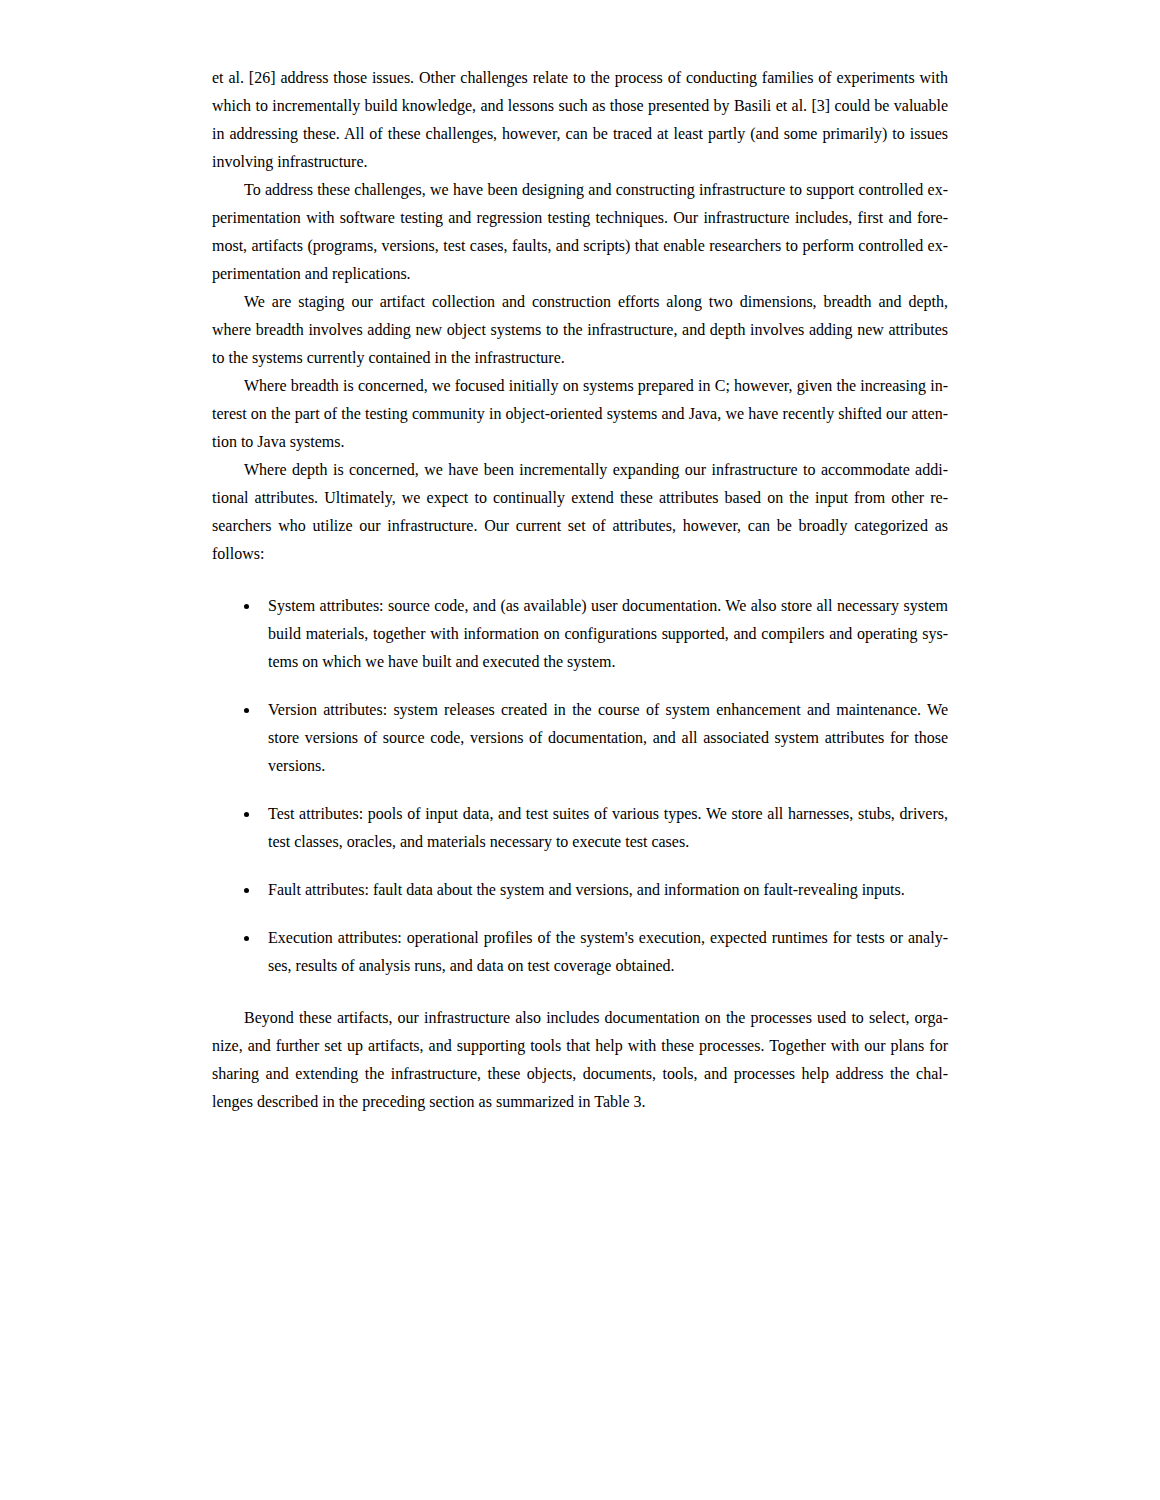et al. [26] address those issues. Other challenges relate to the process of conducting families of experiments with which to incrementally build knowledge, and lessons such as those presented by Basili et al. [3] could be valuable in addressing these. All of these challenges, however, can be traced at least partly (and some primarily) to issues involving infrastructure.
To address these challenges, we have been designing and constructing infrastructure to support controlled experimentation with software testing and regression testing techniques. Our infrastructure includes, first and foremost, artifacts (programs, versions, test cases, faults, and scripts) that enable researchers to perform controlled experimentation and replications.
We are staging our artifact collection and construction efforts along two dimensions, breadth and depth, where breadth involves adding new object systems to the infrastructure, and depth involves adding new attributes to the systems currently contained in the infrastructure.
Where breadth is concerned, we focused initially on systems prepared in C; however, given the increasing interest on the part of the testing community in object-oriented systems and Java, we have recently shifted our attention to Java systems.
Where depth is concerned, we have been incrementally expanding our infrastructure to accommodate additional attributes. Ultimately, we expect to continually extend these attributes based on the input from other researchers who utilize our infrastructure. Our current set of attributes, however, can be broadly categorized as follows:
System attributes: source code, and (as available) user documentation. We also store all necessary system build materials, together with information on configurations supported, and compilers and operating systems on which we have built and executed the system.
Version attributes: system releases created in the course of system enhancement and maintenance. We store versions of source code, versions of documentation, and all associated system attributes for those versions.
Test attributes: pools of input data, and test suites of various types. We store all harnesses, stubs, drivers, test classes, oracles, and materials necessary to execute test cases.
Fault attributes: fault data about the system and versions, and information on fault-revealing inputs.
Execution attributes: operational profiles of the system's execution, expected runtimes for tests or analyses, results of analysis runs, and data on test coverage obtained.
Beyond these artifacts, our infrastructure also includes documentation on the processes used to select, organize, and further set up artifacts, and supporting tools that help with these processes. Together with our plans for sharing and extending the infrastructure, these objects, documents, tools, and processes help address the challenges described in the preceding section as summarized in Table 3.